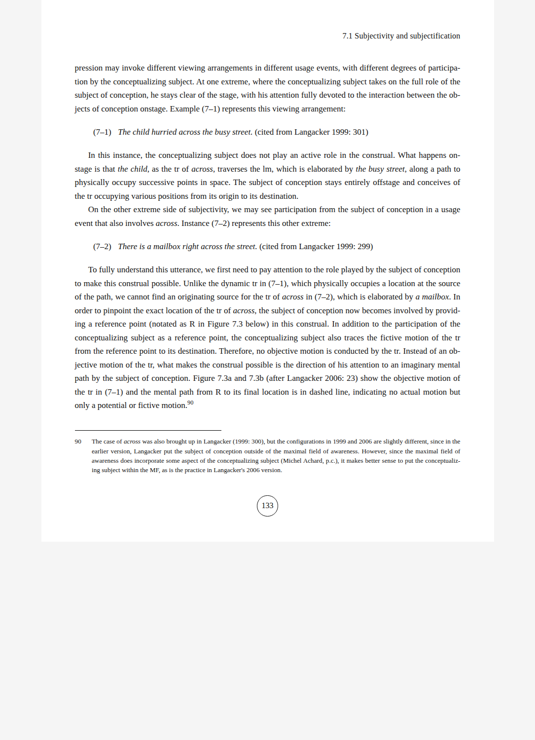7.1 Subjectivity and subjectification
pression may invoke different viewing arrangements in different usage events, with different degrees of participation by the conceptualizing subject. At one extreme, where the conceptualizing subject takes on the full role of the subject of conception, he stays clear of the stage, with his attention fully devoted to the interaction between the objects of conception onstage. Example (7–1) represents this viewing arrangement:
(7–1) The child hurried across the busy street. (cited from Langacker 1999: 301)
In this instance, the conceptualizing subject does not play an active role in the construal. What happens onstage is that the child, as the tr of across, traverses the lm, which is elaborated by the busy street, along a path to physically occupy successive points in space. The subject of conception stays entirely offstage and conceives of the tr occupying various positions from its origin to its destination.
On the other extreme side of subjectivity, we may see participation from the subject of conception in a usage event that also involves across. Instance (7–2) represents this other extreme:
(7–2) There is a mailbox right across the street. (cited from Langacker 1999: 299)
To fully understand this utterance, we first need to pay attention to the role played by the subject of conception to make this construal possible. Unlike the dynamic tr in (7–1), which physically occupies a location at the source of the path, we cannot find an originating source for the tr of across in (7–2), which is elaborated by a mailbox. In order to pinpoint the exact location of the tr of across, the subject of conception now becomes involved by providing a reference point (notated as R in Figure 7.3 below) in this construal. In addition to the participation of the conceptualizing subject as a reference point, the conceptualizing subject also traces the fictive motion of the tr from the reference point to its destination. Therefore, no objective motion is conducted by the tr. Instead of an objective motion of the tr, what makes the construal possible is the direction of his attention to an imaginary mental path by the subject of conception. Figure 7.3a and 7.3b (after Langacker 2006: 23) show the objective motion of the tr in (7–1) and the mental path from R to its final location is in dashed line, indicating no actual motion but only a potential or fictive motion.90
90 The case of across was also brought up in Langacker (1999: 300), but the configurations in 1999 and 2006 are slightly different, since in the earlier version, Langacker put the subject of conception outside of the maximal field of awareness. However, since the maximal field of awareness does incorporate some aspect of the conceptualizing subject (Michel Achard, p.c.), it makes better sense to put the conceptualizing subject within the MF, as is the practice in Langacker's 2006 version.
133